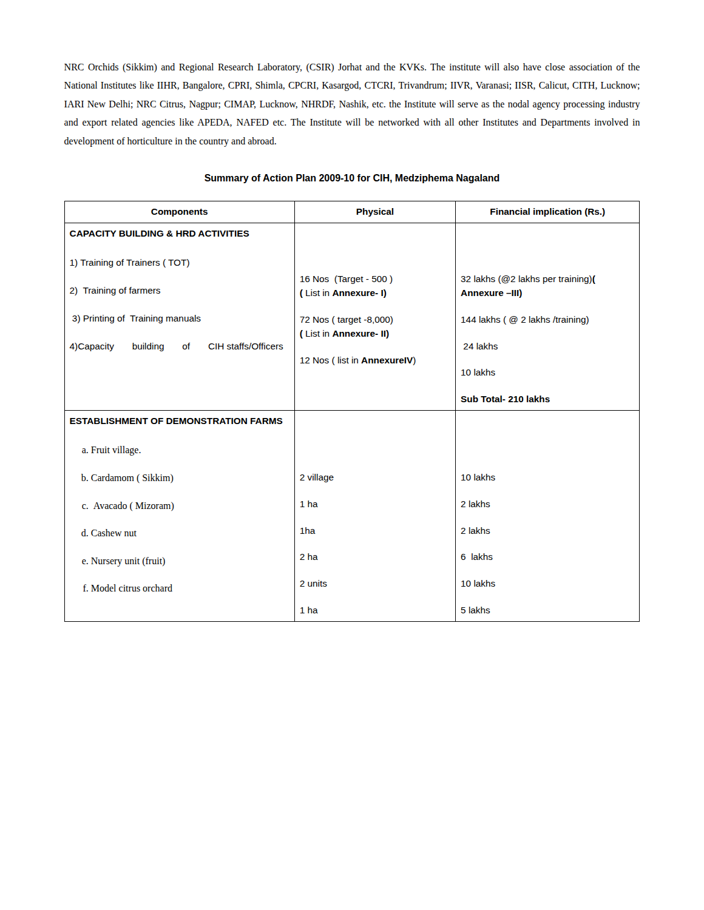NRC Orchids (Sikkim) and Regional Research Laboratory, (CSIR) Jorhat and the KVKs. The institute will also have close association of the National Institutes like IIHR, Bangalore, CPRI, Shimla, CPCRI, Kasargod, CTCRI, Trivandrum; IIVR, Varanasi; IISR, Calicut, CITH, Lucknow; IARI New Delhi; NRC Citrus, Nagpur; CIMAP, Lucknow, NHRDF, Nashik, etc. the Institute will serve as the nodal agency processing industry and export related agencies like APEDA, NAFED etc. The Institute will be networked with all other Institutes and Departments involved in development of horticulture in the country and abroad.
Summary of Action Plan 2009-10 for CIH, Medziphema Nagaland
| Components | Physical | Financial implication (Rs.) |
| --- | --- | --- |
| CAPACITY BUILDING & HRD ACTIVITIES 1) Training of Trainers ( TOT) 2) Training of farmers 3) Printing of Training manuals 4)Capacity building of CIH staffs/Officers | 16 Nos (Target - 500 ) ( List in Annexure- I) 72 Nos ( target -8,000) ( List in Annexure- II) 12 Nos ( list in AnnexureIV ) | 32 lakhs (@2 lakhs per training) ( Annexure –III) 144 lakhs ( @ 2 lakhs /training) 24 lakhs 10 lakhs Sub Total- 210 lakhs |
| ESTABLISHMENT OF DEMONSTRATION FARMS Fruit village. Cardamom ( Sikkim) Avacado ( Mizoram) Cashew nut Nursery unit (fruit) Model citrus orchard | 2 village 1 ha 1ha 2 ha 2 units 1 ha | 10 lakhs 2 lakhs 2 lakhs 6 lakhs 10 lakhs 5 lakhs |